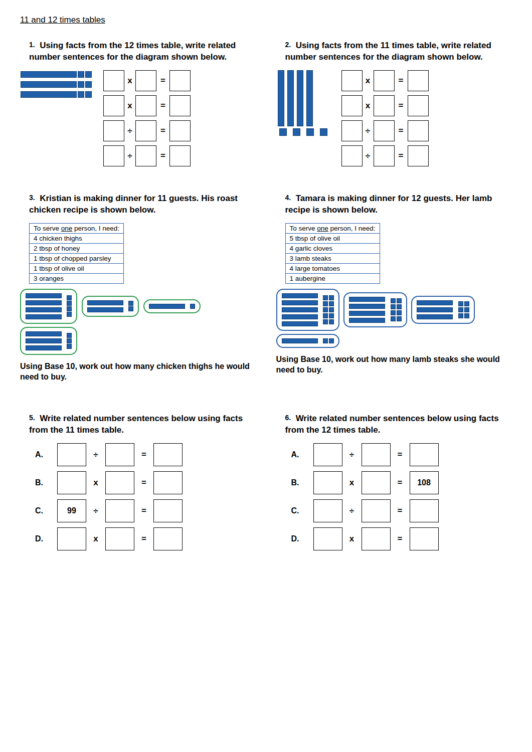11 and 12 times tables
1. Using facts from the 12 times table, write related number sentences for the diagram shown below.
x =
x =
÷ =
÷ =
2. Using facts from the 11 times table, write related number sentences for the diagram shown below.
x =
x =
÷ =
÷ =
3. Kristian is making dinner for 11 guests. His roast chicken recipe is shown below.
| To serve one person, I need: |
| 4 chicken thighs |
| 2 tbsp of honey |
| 1 tbsp of chopped parsley |
| 1 tbsp of olive oil |
| 3 oranges |
Using Base 10, work out how many chicken thighs he would need to buy.
4. Tamara is making dinner for 12 guests. Her lamb recipe is shown below.
| To serve one person, I need: |
| 5 tbsp of olive oil |
| 4 garlic cloves |
| 3 lamb steaks |
| 4 large tomatoes |
| 1 aubergine |
Using Base 10, work out how many lamb steaks she would need to buy.
5. Write related number sentences below using facts from the 11 times table.
A. ÷ =
B. x =
C. 99÷ =
D. x =
6. Write related number sentences below using facts from the 12 times table.
A. ÷ =
B. x =108
C. ÷ =
D. x =